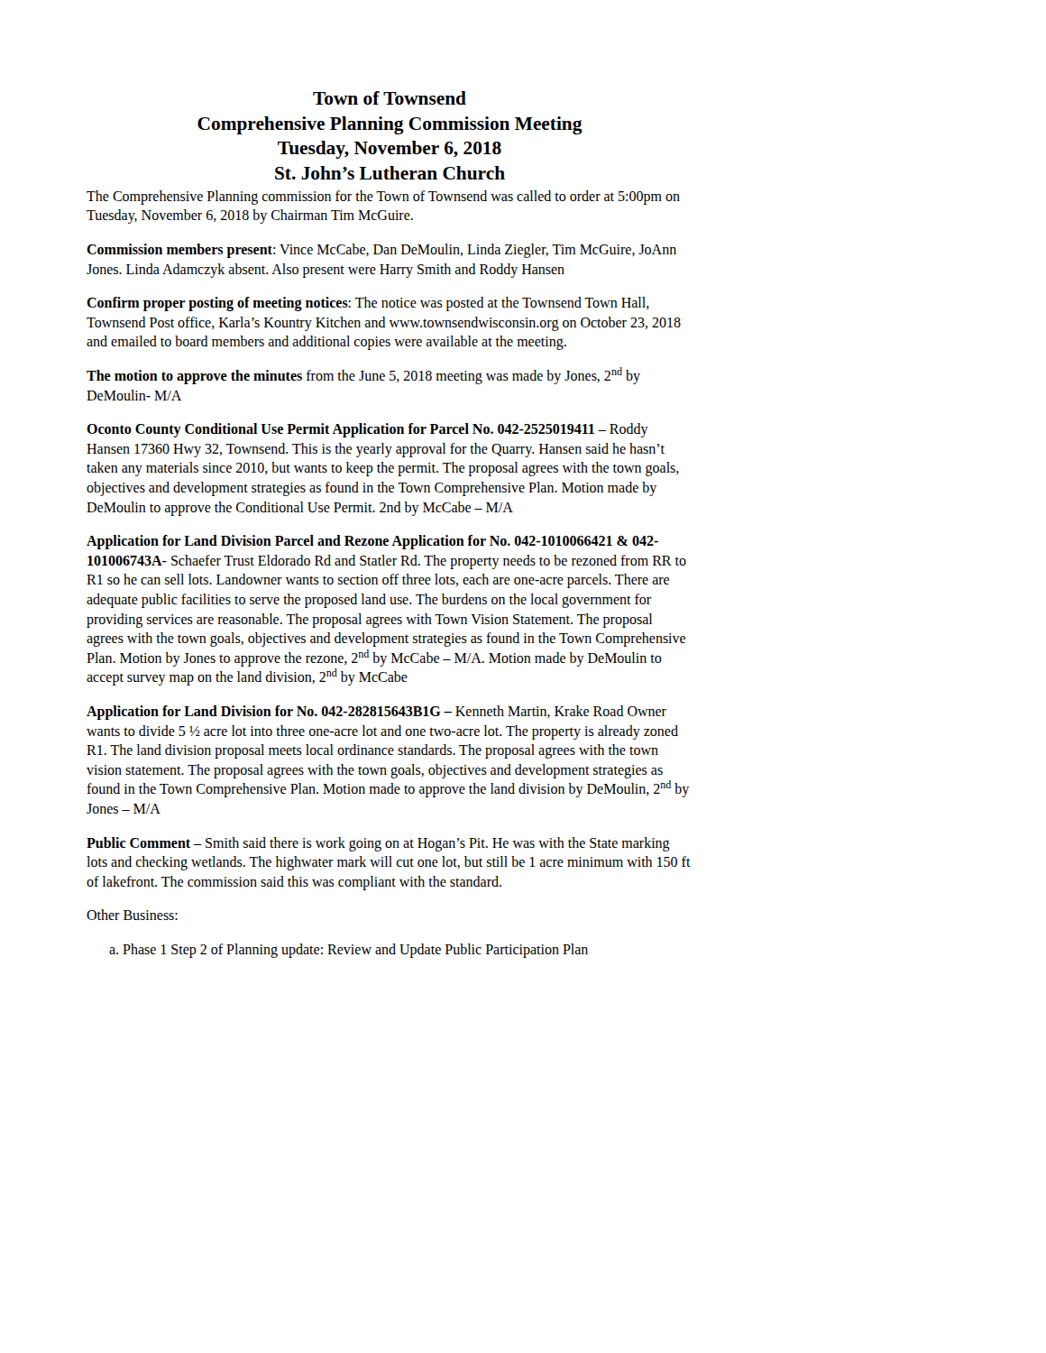Town of Townsend Comprehensive Planning Commission Meeting Tuesday, November 6, 2018 St. John’s Lutheran Church
The Comprehensive Planning commission for the Town of Townsend was called to order at 5:00pm on Tuesday, November 6, 2018 by Chairman Tim McGuire.
Commission members present: Vince McCabe, Dan DeMoulin, Linda Ziegler, Tim McGuire, JoAnn Jones. Linda Adamczyk absent. Also present were Harry Smith and Roddy Hansen
Confirm proper posting of meeting notices: The notice was posted at the Townsend Town Hall, Townsend Post office, Karla’s Kountry Kitchen and www.townsendwisconsin.org on October 23, 2018 and emailed to board members and additional copies were available at the meeting.
The motion to approve the minutes from the June 5, 2018 meeting was made by Jones, 2nd by DeMoulin- M/A
Oconto County Conditional Use Permit Application for Parcel No. 042-2525019411 – Roddy Hansen 17360 Hwy 32, Townsend. This is the yearly approval for the Quarry. Hansen said he hasn’t taken any materials since 2010, but wants to keep the permit. The proposal agrees with the town goals, objectives and development strategies as found in the Town Comprehensive Plan. Motion made by DeMoulin to approve the Conditional Use Permit. 2nd by McCabe – M/A
Application for Land Division Parcel and Rezone Application for No. 042-1010066421 & 042-101006743A- Schaefer Trust Eldorado Rd and Statler Rd. The property needs to be rezoned from RR to R1 so he can sell lots. Landowner wants to section off three lots, each are one-acre parcels. There are adequate public facilities to serve the proposed land use. The burdens on the local government for providing services are reasonable. The proposal agrees with Town Vision Statement. The proposal agrees with the town goals, objectives and development strategies as found in the Town Comprehensive Plan. Motion by Jones to approve the rezone, 2nd by McCabe – M/A. Motion made by DeMoulin to accept survey map on the land division, 2nd by McCabe
Application for Land Division for No. 042-282815643B1G – Kenneth Martin, Krake Road Owner wants to divide 5 ½ acre lot into three one-acre lot and one two-acre lot. The property is already zoned R1. The land division proposal meets local ordinance standards. The proposal agrees with the town vision statement. The proposal agrees with the town goals, objectives and development strategies as found in the Town Comprehensive Plan. Motion made to approve the land division by DeMoulin, 2nd by Jones – M/A
Public Comment – Smith said there is work going on at Hogan’s Pit. He was with the State marking lots and checking wetlands. The highwater mark will cut one lot, but still be 1 acre minimum with 150 ft of lakefront. The commission said this was compliant with the standard.
Other Business:
Phase 1 Step 2 of Planning update: Review and Update Public Participation Plan